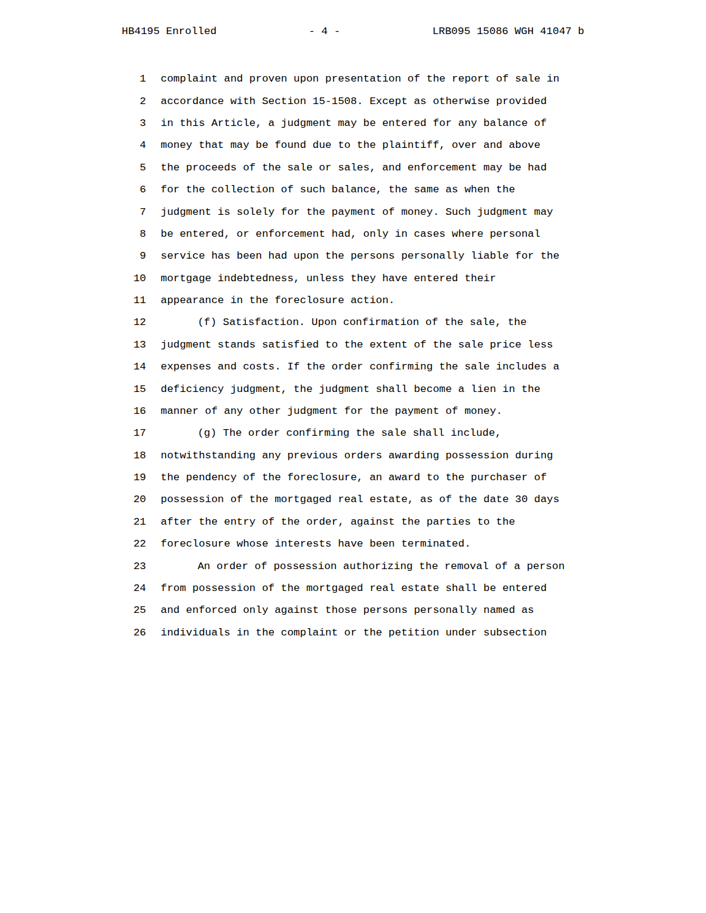HB4195 Enrolled - 4 - LRB095 15086 WGH 41047 b
complaint and proven upon presentation of the report of sale in
accordance with Section 15-1508. Except as otherwise provided
in this Article, a judgment may be entered for any balance of
money that may be found due to the plaintiff, over and above
the proceeds of the sale or sales, and enforcement may be had
for the collection of such balance, the same as when the
judgment is solely for the payment of money. Such judgment may
be entered, or enforcement had, only in cases where personal
service has been had upon the persons personally liable for the
mortgage indebtedness, unless they have entered their
appearance in the foreclosure action.
(f) Satisfaction. Upon confirmation of the sale, the
judgment stands satisfied to the extent of the sale price less
expenses and costs. If the order confirming the sale includes a
deficiency judgment, the judgment shall become a lien in the
manner of any other judgment for the payment of money.
(g) The order confirming the sale shall include,
notwithstanding any previous orders awarding possession during
the pendency of the foreclosure, an award to the purchaser of
possession of the mortgaged real estate, as of the date 30 days
after the entry of the order, against the parties to the
foreclosure whose interests have been terminated.
An order of possession authorizing the removal of a person
from possession of the mortgaged real estate shall be entered
and enforced only against those persons personally named as
individuals in the complaint or the petition under subsection